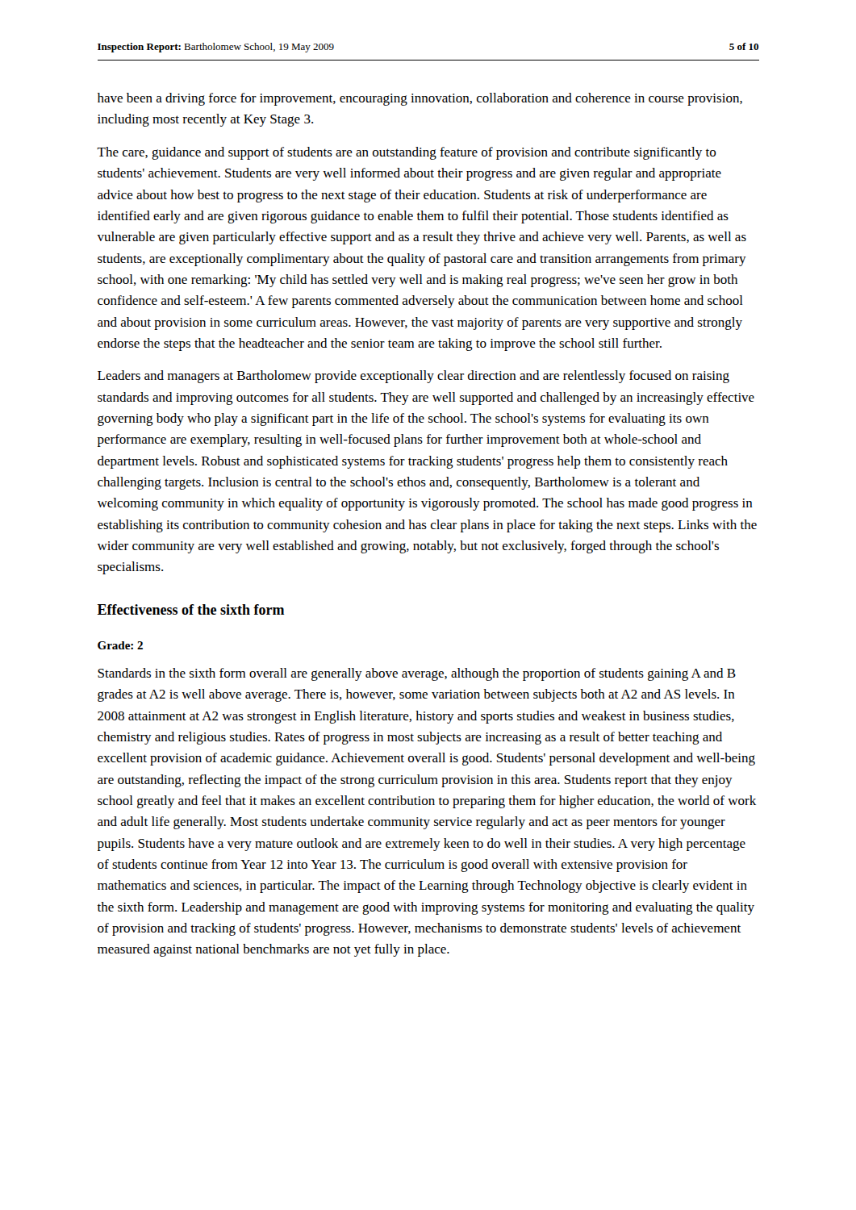Inspection Report: Bartholomew School, 19 May 2009
5 of 10
have been a driving force for improvement, encouraging innovation, collaboration and coherence in course provision, including most recently at Key Stage 3.
The care, guidance and support of students are an outstanding feature of provision and contribute significantly to students' achievement. Students are very well informed about their progress and are given regular and appropriate advice about how best to progress to the next stage of their education. Students at risk of underperformance are identified early and are given rigorous guidance to enable them to fulfil their potential. Those students identified as vulnerable are given particularly effective support and as a result they thrive and achieve very well. Parents, as well as students, are exceptionally complimentary about the quality of pastoral care and transition arrangements from primary school, with one remarking: 'My child has settled very well and is making real progress; we've seen her grow in both confidence and self-esteem.' A few parents commented adversely about the communication between home and school and about provision in some curriculum areas. However, the vast majority of parents are very supportive and strongly endorse the steps that the headteacher and the senior team are taking to improve the school still further.
Leaders and managers at Bartholomew provide exceptionally clear direction and are relentlessly focused on raising standards and improving outcomes for all students. They are well supported and challenged by an increasingly effective governing body who play a significant part in the life of the school. The school's systems for evaluating its own performance are exemplary, resulting in well-focused plans for further improvement both at whole-school and department levels. Robust and sophisticated systems for tracking students' progress help them to consistently reach challenging targets. Inclusion is central to the school's ethos and, consequently, Bartholomew is a tolerant and welcoming community in which equality of opportunity is vigorously promoted. The school has made good progress in establishing its contribution to community cohesion and has clear plans in place for taking the next steps. Links with the wider community are very well established and growing, notably, but not exclusively, forged through the school's specialisms.
Effectiveness of the sixth form
Grade: 2
Standards in the sixth form overall are generally above average, although the proportion of students gaining A and B grades at A2 is well above average. There is, however, some variation between subjects both at A2 and AS levels. In 2008 attainment at A2 was strongest in English literature, history and sports studies and weakest in business studies, chemistry and religious studies. Rates of progress in most subjects are increasing as a result of better teaching and excellent provision of academic guidance. Achievement overall is good. Students' personal development and well-being are outstanding, reflecting the impact of the strong curriculum provision in this area. Students report that they enjoy school greatly and feel that it makes an excellent contribution to preparing them for higher education, the world of work and adult life generally. Most students undertake community service regularly and act as peer mentors for younger pupils. Students have a very mature outlook and are extremely keen to do well in their studies. A very high percentage of students continue from Year 12 into Year 13. The curriculum is good overall with extensive provision for mathematics and sciences, in particular. The impact of the Learning through Technology objective is clearly evident in the sixth form. Leadership and management are good with improving systems for monitoring and evaluating the quality of provision and tracking of students' progress. However, mechanisms to demonstrate students' levels of achievement measured against national benchmarks are not yet fully in place.